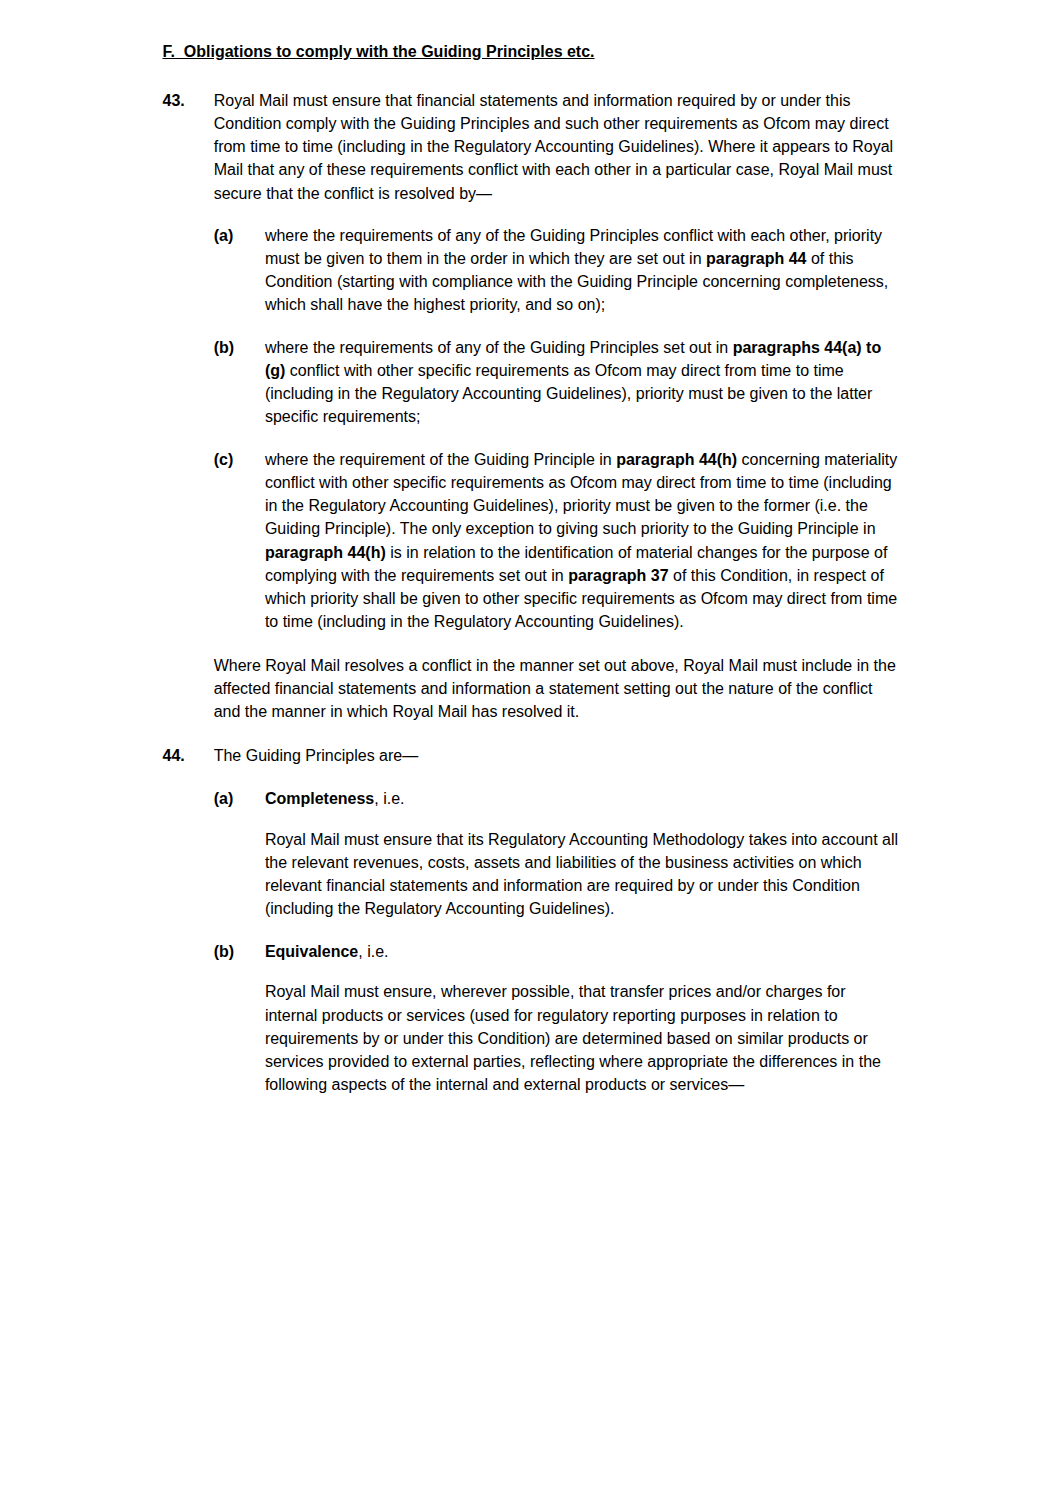F. Obligations to comply with the Guiding Principles etc.
43.
Royal Mail must ensure that financial statements and information required by or under this Condition comply with the Guiding Principles and such other requirements as Ofcom may direct from time to time (including in the Regulatory Accounting Guidelines). Where it appears to Royal Mail that any of these requirements conflict with each other in a particular case, Royal Mail must secure that the conflict is resolved by—
(a)
where the requirements of any of the Guiding Principles conflict with each other, priority must be given to them in the order in which they are set out in paragraph 44 of this Condition (starting with compliance with the Guiding Principle concerning completeness, which shall have the highest priority, and so on);
(b)
where the requirements of any of the Guiding Principles set out in paragraphs 44(a) to (g) conflict with other specific requirements as Ofcom may direct from time to time (including in the Regulatory Accounting Guidelines), priority must be given to the latter specific requirements;
(c)
where the requirement of the Guiding Principle in paragraph 44(h) concerning materiality conflict with other specific requirements as Ofcom may direct from time to time (including in the Regulatory Accounting Guidelines), priority must be given to the former (i.e. the Guiding Principle). The only exception to giving such priority to the Guiding Principle in paragraph 44(h) is in relation to the identification of material changes for the purpose of complying with the requirements set out in paragraph 37 of this Condition, in respect of which priority shall be given to other specific requirements as Ofcom may direct from time to time (including in the Regulatory Accounting Guidelines).
Where Royal Mail resolves a conflict in the manner set out above, Royal Mail must include in the affected financial statements and information a statement setting out the nature of the conflict and the manner in which Royal Mail has resolved it.
44.
The Guiding Principles are—
(a)
Completeness, i.e.
Royal Mail must ensure that its Regulatory Accounting Methodology takes into account all the relevant revenues, costs, assets and liabilities of the business activities on which relevant financial statements and information are required by or under this Condition (including the Regulatory Accounting Guidelines).
(b)
Equivalence, i.e.
Royal Mail must ensure, wherever possible, that transfer prices and/or charges for internal products or services (used for regulatory reporting purposes in relation to requirements by or under this Condition) are determined based on similar products or services provided to external parties, reflecting where appropriate the differences in the following aspects of the internal and external products or services—